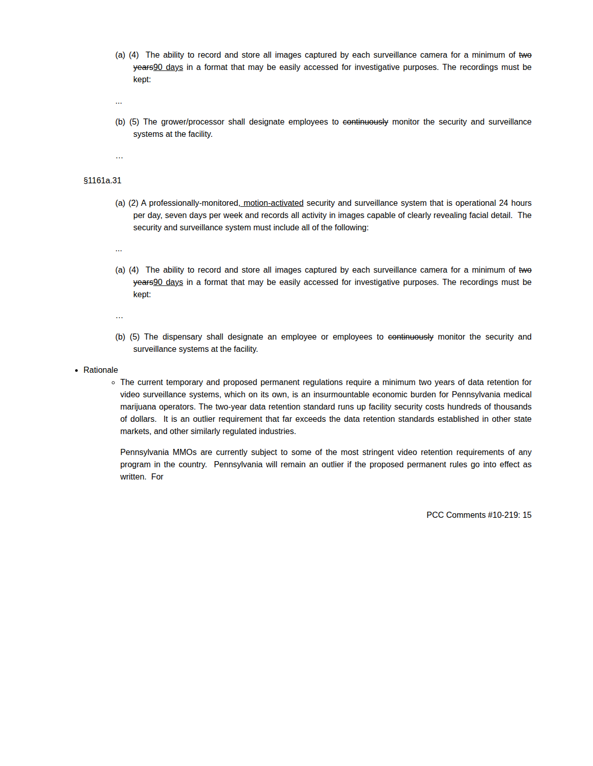(a) (4) The ability to record and store all images captured by each surveillance camera for a minimum of two years 90 days in a format that may be easily accessed for investigative purposes. The recordings must be kept:
...
(b) (5) The grower/processor shall designate employees to continuously monitor the security and surveillance systems at the facility.
…
§1161a.31
(a) (2) A professionally-monitored, motion-activated security and surveillance system that is operational 24 hours per day, seven days per week and records all activity in images capable of clearly revealing facial detail. The security and surveillance system must include all of the following:
...
(a) (4) The ability to record and store all images captured by each surveillance camera for a minimum of two years 90 days in a format that may be easily accessed for investigative purposes. The recordings must be kept:
…
(b) (5) The dispensary shall designate an employee or employees to continuously monitor the security and surveillance systems at the facility.
Rationale
The current temporary and proposed permanent regulations require a minimum two years of data retention for video surveillance systems, which on its own, is an insurmountable economic burden for Pennsylvania medical marijuana operators. The two-year data retention standard runs up facility security costs hundreds of thousands of dollars. It is an outlier requirement that far exceeds the data retention standards established in other state markets, and other similarly regulated industries.
Pennsylvania MMOs are currently subject to some of the most stringent video retention requirements of any program in the country. Pennsylvania will remain an outlier if the proposed permanent rules go into effect as written. For
PCC Comments #10-219: 15